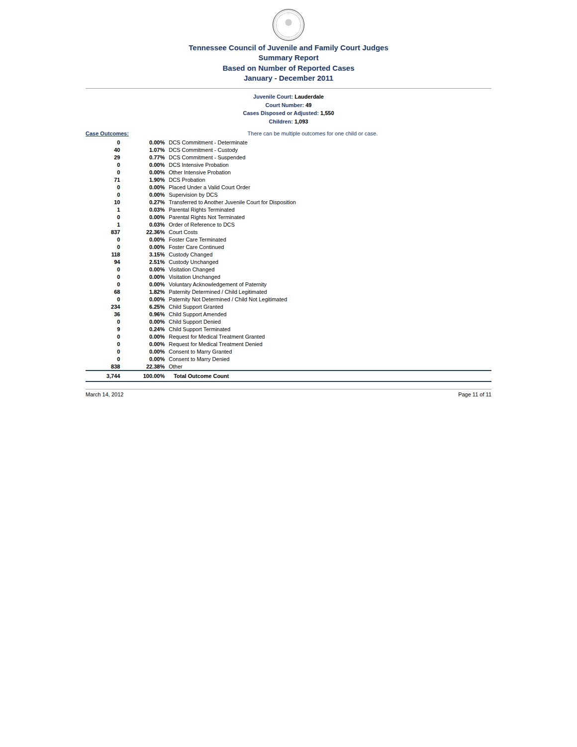Tennessee Council of Juvenile and Family Court Judges Summary Report Based on Number of Reported Cases January - December 2011
Juvenile Court: Lauderdale Court Number: 49 Cases Disposed or Adjusted: 1,550 Children: 1,093
Case Outcomes:
There can be multiple outcomes for one child or case.
| 0 | 0.00% | DCS Commitment - Determinate |
| 40 | 1.07% | DCS Commitment - Custody |
| 29 | 0.77% | DCS Commitment - Suspended |
| 0 | 0.00% | DCS Intensive Probation |
| 0 | 0.00% | Other Intensive Probation |
| 71 | 1.90% | DCS Probation |
| 0 | 0.00% | Placed Under a Valid Court Order |
| 0 | 0.00% | Supervision by DCS |
| 10 | 0.27% | Transferred to Another Juvenile Court for Disposition |
| 1 | 0.03% | Parental Rights Terminated |
| 0 | 0.00% | Parental Rights Not Terminated |
| 1 | 0.03% | Order of Reference to DCS |
| 837 | 22.36% | Court Costs |
| 0 | 0.00% | Foster Care Terminated |
| 0 | 0.00% | Foster Care Continued |
| 118 | 3.15% | Custody Changed |
| 94 | 2.51% | Custody Unchanged |
| 0 | 0.00% | Visitation Changed |
| 0 | 0.00% | Visitation Unchanged |
| 0 | 0.00% | Voluntary Acknowledgement of Paternity |
| 68 | 1.82% | Paternity Determined / Child Legitimated |
| 0 | 0.00% | Paternity Not Determined / Child Not Legitimated |
| 234 | 6.25% | Child Support Granted |
| 36 | 0.96% | Child Support Amended |
| 0 | 0.00% | Child Support Denied |
| 9 | 0.24% | Child Support Terminated |
| 0 | 0.00% | Request for Medical Treatment Granted |
| 0 | 0.00% | Request for Medical Treatment Denied |
| 0 | 0.00% | Consent to Marry Granted |
| 0 | 0.00% | Consent to Marry Denied |
| 838 | 22.38% | Other |
| 3,744 | 100.00% | Total Outcome Count |
March 14, 2012
Page 11 of 11